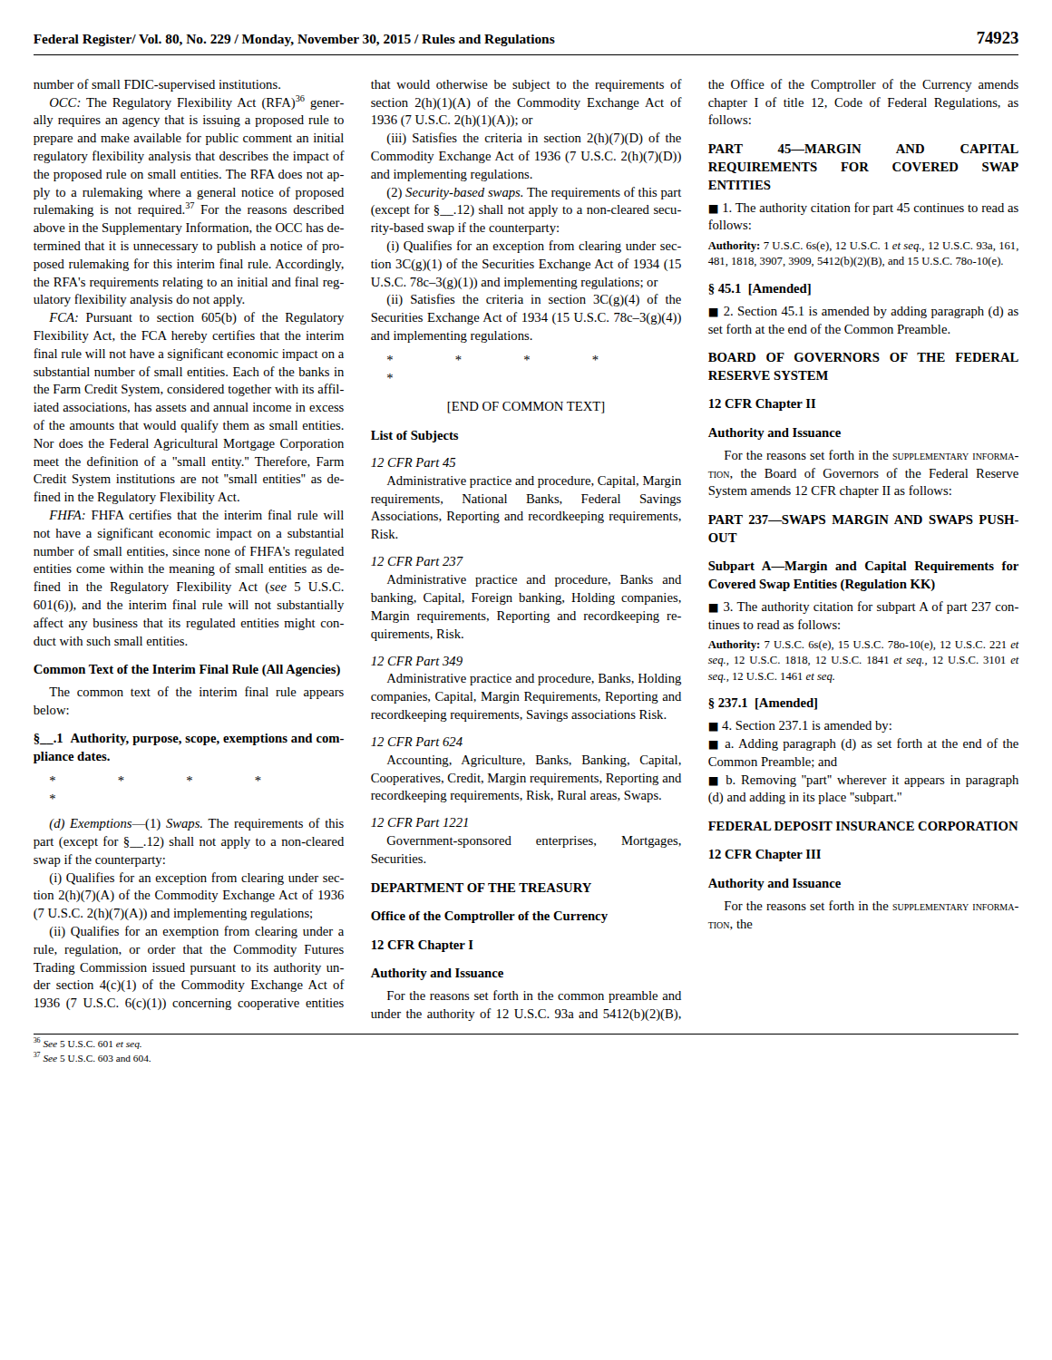Federal Register/ Vol. 80, No. 229 / Monday, November 30, 2015 / Rules and Regulations
74923
number of small FDIC-supervised institutions.
OCC: The Regulatory Flexibility Act (RFA)36 generally requires an agency that is issuing a proposed rule to prepare and make available for public comment an initial regulatory flexibility analysis that describes the impact of the proposed rule on small entities. The RFA does not apply to a rulemaking where a general notice of proposed rulemaking is not required.37 For the reasons described above in the Supplementary Information, the OCC has determined that it is unnecessary to publish a notice of proposed rulemaking for this interim final rule. Accordingly, the RFA's requirements relating to an initial and final regulatory flexibility analysis do not apply.
FCA: Pursuant to section 605(b) of the Regulatory Flexibility Act, the FCA hereby certifies that the interim final rule will not have a significant economic impact on a substantial number of small entities. Each of the banks in the Farm Credit System, considered together with its affiliated associations, has assets and annual income in excess of the amounts that would qualify them as small entities. Nor does the Federal Agricultural Mortgage Corporation meet the definition of a ''small entity.'' Therefore, Farm Credit System institutions are not ''small entities'' as defined in the Regulatory Flexibility Act.
FHFA: FHFA certifies that the interim final rule will not have a significant economic impact on a substantial number of small entities, since none of FHFA's regulated entities come within the meaning of small entities as defined in the Regulatory Flexibility Act (see 5 U.S.C. 601(6)), and the interim final rule will not substantially affect any business that its regulated entities might conduct with such small entities.
Common Text of the Interim Final Rule (All Agencies)
The common text of the interim final rule appears below:
§__.1 Authority, purpose, scope, exemptions and compliance dates.
* * * * *
(d) Exemptions—(1) Swaps. The requirements of this part (except for §__.12) shall not apply to a non-cleared swap if the counterparty:
(i) Qualifies for an exception from clearing under section 2(h)(7)(A) of the Commodity Exchange Act of 1936 (7 U.S.C. 2(h)(7)(A)) and implementing regulations;
(ii) Qualifies for an exemption from clearing under a rule, regulation, or order that the Commodity Futures Trading Commission issued pursuant to its authority under section 4(c)(1) of the Commodity Exchange Act of 1936 (7 U.S.C. 6(c)(1)) concerning cooperative entities that would otherwise be subject to the requirements of section 2(h)(1)(A) of the Commodity Exchange Act of 1936 (7 U.S.C. 2(h)(1)(A)); or
(iii) Satisfies the criteria in section 2(h)(7)(D) of the Commodity Exchange Act of 1936 (7 U.S.C. 2(h)(7)(D)) and implementing regulations.
(2) Security-based swaps. The requirements of this part (except for §__.12) shall not apply to a non-cleared security-based swap if the counterparty:
(i) Qualifies for an exception from clearing under section 3C(g)(1) of the Securities Exchange Act of 1934 (15 U.S.C. 78c–3(g)(1)) and implementing regulations; or
(ii) Satisfies the criteria in section 3C(g)(4) of the Securities Exchange Act of 1934 (15 U.S.C. 78c–3(g)(4)) and implementing regulations.
* * * * *
[END OF COMMON TEXT]
List of Subjects
12 CFR Part 45
Administrative practice and procedure, Capital, Margin requirements, National Banks, Federal Savings Associations, Reporting and recordkeeping requirements, Risk.
12 CFR Part 237
Administrative practice and procedure, Banks and banking, Capital, Foreign banking, Holding companies, Margin requirements, Reporting and recordkeeping requirements, Risk.
12 CFR Part 349
Administrative practice and procedure, Banks, Holding companies, Capital, Margin Requirements, Reporting and recordkeeping requirements, Savings associations Risk.
12 CFR Part 624
Accounting, Agriculture, Banks, Banking, Capital, Cooperatives, Credit, Margin requirements, Reporting and recordkeeping requirements, Risk, Rural areas, Swaps.
12 CFR Part 1221
Government-sponsored enterprises, Mortgages, Securities.
Department of the Treasury
Office of the Comptroller of the Currency
12 CFR Chapter I
Authority and Issuance
For the reasons set forth in the common preamble and under the authority of 12 U.S.C. 93a and 5412(b)(2)(B), the Office of the Comptroller of the Currency amends chapter I of title 12, Code of Federal Regulations, as follows:
PART 45—MARGIN AND CAPITAL REQUIREMENTS FOR COVERED SWAP ENTITIES
■ 1. The authority citation for part 45 continues to read as follows:
Authority: 7 U.S.C. 6s(e), 12 U.S.C. 1 et seq., 12 U.S.C. 93a, 161, 481, 1818, 3907, 3909, 5412(b)(2)(B), and 15 U.S.C. 78o-10(e).
§ 45.1 [Amended]
■ 2. Section 45.1 is amended by adding paragraph (d) as set forth at the end of the Common Preamble.
BOARD OF GOVERNORS OF THE FEDERAL RESERVE SYSTEM
12 CFR Chapter II
Authority and Issuance
For the reasons set forth in the supplementary information, the Board of Governors of the Federal Reserve System amends 12 CFR chapter II as follows:
PART 237—SWAPS MARGIN AND SWAPS PUSH-OUT
Subpart A—Margin and Capital Requirements for Covered Swap Entities (Regulation KK)
■ 3. The authority citation for subpart A of part 237 continues to read as follows:
Authority: 7 U.S.C. 6s(e), 15 U.S.C. 78o-10(e), 12 U.S.C. 221 et seq., 12 U.S.C. 1818, 12 U.S.C. 1841 et seq., 12 U.S.C. 3101 et seq., 12 U.S.C. 1461 et seq.
§ 237.1 [Amended]
■ 4. Section 237.1 is amended by:
■ a. Adding paragraph (d) as set forth at the end of the Common Preamble; and
■ b. Removing ''part'' wherever it appears in paragraph (d) and adding in its place ''subpart.''
FEDERAL DEPOSIT INSURANCE CORPORATION
12 CFR Chapter III
Authority and Issuance
For the reasons set forth in the supplementary information, the
36 See 5 U.S.C. 601 et seq.
37 See 5 U.S.C. 603 and 604.